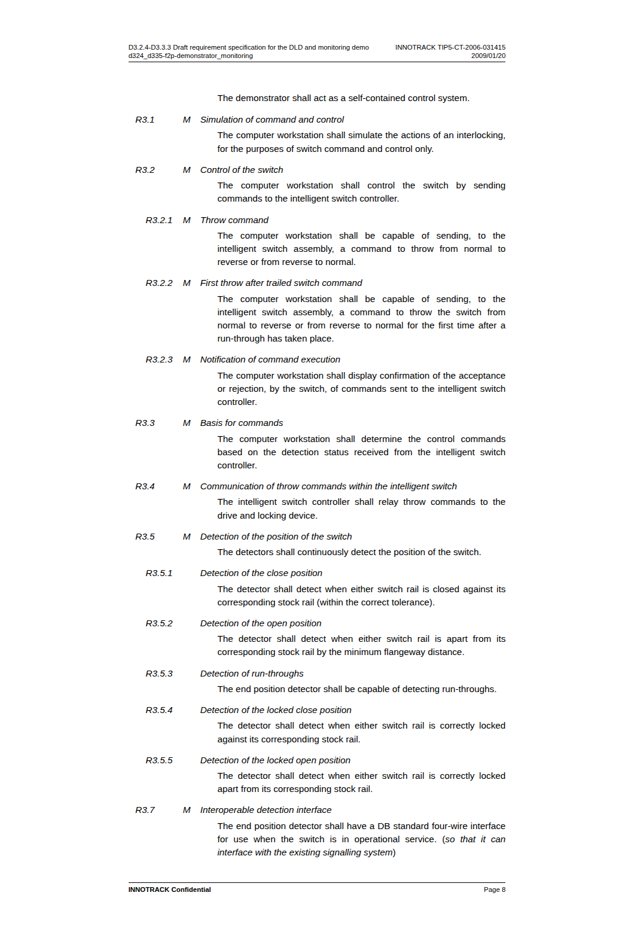| D3.2.4-D3.3.3 Draft requirement specification for the DLD and monitoring demo | INNOTRACK TIP5-CT-2006-031415 |
| d324_d335-f2p-demonstrator_monitoring | 2009/01/20 |
The demonstrator shall act as a self-contained control system.
R3.1 M Simulation of command and control
The computer workstation shall simulate the actions of an interlocking, for the purposes of switch command and control only.
R3.2 M Control of the switch
The computer workstation shall control the switch by sending commands to the intelligent switch controller.
R3.2.1 M Throw command
The computer workstation shall be capable of sending, to the intelligent switch assembly, a command to throw from normal to reverse or from reverse to normal.
R3.2.2 M First throw after trailed switch command
The computer workstation shall be capable of sending, to the intelligent switch assembly, a command to throw the switch from normal to reverse or from reverse to normal for the first time after a run-through has taken place.
R3.2.3 M Notification of command execution
The computer workstation shall display confirmation of the acceptance or rejection, by the switch, of commands sent to the intelligent switch controller.
R3.3 M Basis for commands
The computer workstation shall determine the control commands based on the detection status received from the intelligent switch controller.
R3.4 M Communication of throw commands within the intelligent switch
The intelligent switch controller shall relay throw commands to the drive and locking device.
R3.5 M Detection of the position of the switch
The detectors shall continuously detect the position of the switch.
R3.5.1 Detection of the close position
The detector shall detect when either switch rail is closed against its corresponding stock rail (within the correct tolerance).
R3.5.2 Detection of the open position
The detector shall detect when either switch rail is apart from its corresponding stock rail by the minimum flangeway distance.
R3.5.3 Detection of run-throughs
The end position detector shall be capable of detecting run-throughs.
R3.5.4 Detection of the locked close position
The detector shall detect when either switch rail is correctly locked against its corresponding stock rail.
R3.5.5 Detection of the locked open position
The detector shall detect when either switch rail is correctly locked apart from its corresponding stock rail.
R3.7 M Interoperable detection interface
The end position detector shall have a DB standard four-wire interface for use when the switch is in operational service. (so that it can interface with the existing signalling system)
INNOTRACK Confidential Page 8